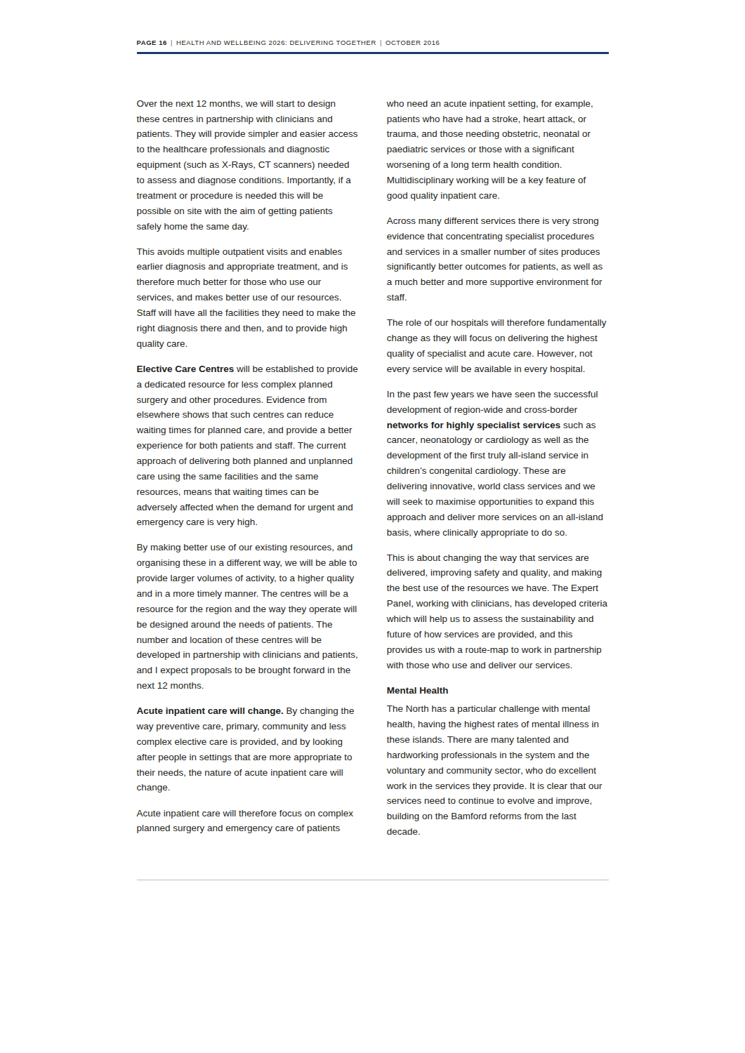PAGE 16|HEALTH AND WELLBEING 2026: DELIVERING TOGETHER|OCTOBER 2016
Over the next 12 months, we will start to design these centres in partnership with clinicians and patients. They will provide simpler and easier access to the healthcare professionals and diagnostic equipment (such as X-Rays, CT scanners) needed to assess and diagnose conditions. Importantly, if a treatment or procedure is needed this will be possible on site with the aim of getting patients safely home the same day.
This avoids multiple outpatient visits and enables earlier diagnosis and appropriate treatment, and is therefore much better for those who use our services, and makes better use of our resources. Staff will have all the facilities they need to make the right diagnosis there and then, and to provide high quality care.
Elective Care Centres will be established to provide a dedicated resource for less complex planned surgery and other procedures. Evidence from elsewhere shows that such centres can reduce waiting times for planned care, and provide a better experience for both patients and staff. The current approach of delivering both planned and unplanned care using the same facilities and the same resources, means that waiting times can be adversely affected when the demand for urgent and emergency care is very high.
By making better use of our existing resources, and organising these in a different way, we will be able to provide larger volumes of activity, to a higher quality and in a more timely manner. The centres will be a resource for the region and the way they operate will be designed around the needs of patients. The number and location of these centres will be developed in partnership with clinicians and patients, and I expect proposals to be brought forward in the next 12 months.
Acute inpatient care will change. By changing the way preventive care, primary, community and less complex elective care is provided, and by looking after people in settings that are more appropriate to their needs, the nature of acute inpatient care will change.
Acute inpatient care will therefore focus on complex planned surgery and emergency care of patients who need an acute inpatient setting, for example, patients who have had a stroke, heart attack, or trauma, and those needing obstetric, neonatal or paediatric services or those with a significant worsening of a long term health condition. Multidisciplinary working will be a key feature of good quality inpatient care.
Across many different services there is very strong evidence that concentrating specialist procedures and services in a smaller number of sites produces significantly better outcomes for patients, as well as a much better and more supportive environment for staff.
The role of our hospitals will therefore fundamentally change as they will focus on delivering the highest quality of specialist and acute care. However, not every service will be available in every hospital.
In the past few years we have seen the successful development of region-wide and cross-border networks for highly specialist services such as cancer, neonatology or cardiology as well as the development of the first truly all-island service in children’s congenital cardiology. These are delivering innovative, world class services and we will seek to maximise opportunities to expand this approach and deliver more services on an all-island basis, where clinically appropriate to do so.
This is about changing the way that services are delivered, improving safety and quality, and making the best use of the resources we have. The Expert Panel, working with clinicians, has developed criteria which will help us to assess the sustainability and future of how services are provided, and this provides us with a route-map to work in partnership with those who use and deliver our services.
Mental Health
The North has a particular challenge with mental health, having the highest rates of mental illness in these islands. There are many talented and hardworking professionals in the system and the voluntary and community sector, who do excellent work in the services they provide. It is clear that our services need to continue to evolve and improve, building on the Bamford reforms from the last decade.